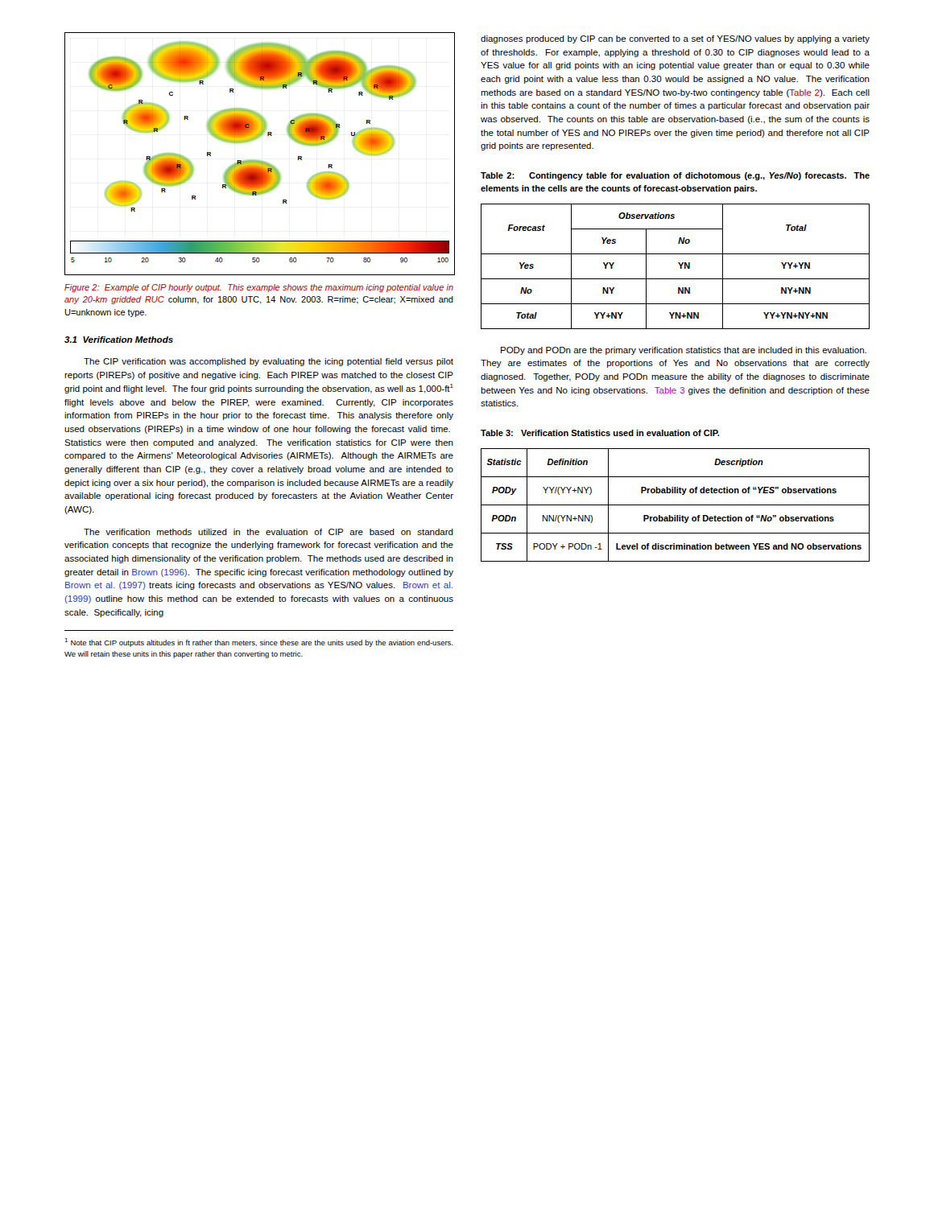C R C R R R R R R R R R R R R R R C R C R R R U R R R R R R R R R R R R R R
5 10 20 30 40 50 60 70 80 90 100
Figure 2: Example of CIP hourly output. This example shows the maximum icing potential value in any 20-km gridded RUC column, for 1800 UTC, 14 Nov. 2003. R=rime; C=clear; X=mixed and U=unknown ice type.
3.1 Verification Methods
The CIP verification was accomplished by evaluating the icing potential field versus pilot reports (PIREPs) of positive and negative icing. Each PIREP was matched to the closest CIP grid point and flight level. The four grid points surrounding the observation, as well as 1,000-ft1 flight levels above and below the PIREP, were examined. Currently, CIP incorporates information from PIREPs in the hour prior to the forecast time. This analysis therefore only used observations (PIREPs) in a time window of one hour following the forecast valid time. Statistics were then computed and analyzed. The verification statistics for CIP were then compared to the Airmens' Meteorological Advisories (AIRMETs). Although the AIRMETs are generally different than CIP (e.g., they cover a relatively broad volume and are intended to depict icing over a six hour period), the comparison is included because AIRMETs are a readily available operational icing forecast produced by forecasters at the Aviation Weather Center (AWC).
The verification methods utilized in the evaluation of CIP are based on standard verification concepts that recognize the underlying framework for forecast verification and the associated high dimensionality of the verification problem. The methods used are described in greater detail in Brown (1996). The specific icing forecast verification methodology outlined by Brown et al. (1997) treats icing forecasts and observations as YES/NO values. Brown et al. (1999) outline how this method can be extended to forecasts with values on a continuous scale. Specifically, icing
1 Note that CIP outputs altitudes in ft rather than meters, since these are the units used by the aviation end-users. We will retain these units in this paper rather than converting to metric.
diagnoses produced by CIP can be converted to a set of YES/NO values by applying a variety of thresholds. For example, applying a threshold of 0.30 to CIP diagnoses would lead to a YES value for all grid points with an icing potential value greater than or equal to 0.30 while each grid point with a value less than 0.30 would be assigned a NO value. The verification methods are based on a standard YES/NO two-by-two contingency table (Table 2). Each cell in this table contains a count of the number of times a particular forecast and observation pair was observed. The counts on this table are observation-based (i.e., the sum of the counts is the total number of YES and NO PIREPs over the given time period) and therefore not all CIP grid points are represented.
Table 2: Contingency table for evaluation of dichotomous (e.g., Yes/No) forecasts. The elements in the cells are the counts of forecast-observation pairs.
| Forecast | Observations | Total |
| Yes | No |
| Yes | YY | YN | YY+YN |
| No | NY | NN | NY+NN |
| Total | YY+NY | YN+NN | YY+YN+NY+NN |
PODy and PODn are the primary verification statistics that are included in this evaluation. They are estimates of the proportions of Yes and No observations that are correctly diagnosed. Together, PODy and PODn measure the ability of the diagnoses to discriminate between Yes and No icing observations. Table 3 gives the definition and description of these statistics.
Table 3: Verification Statistics used in evaluation of CIP.
| Statistic | Definition | Description |
| --- | --- | --- |
| PODy | YY/(YY+NY) | Probability of detection of “ YES ” observations |
| PODn | NN/(YN+NN) | Probability of Detection of “ No ” observations |
| TSS | PODY + PODn -1 | Level of discrimination between YES and NO observations |